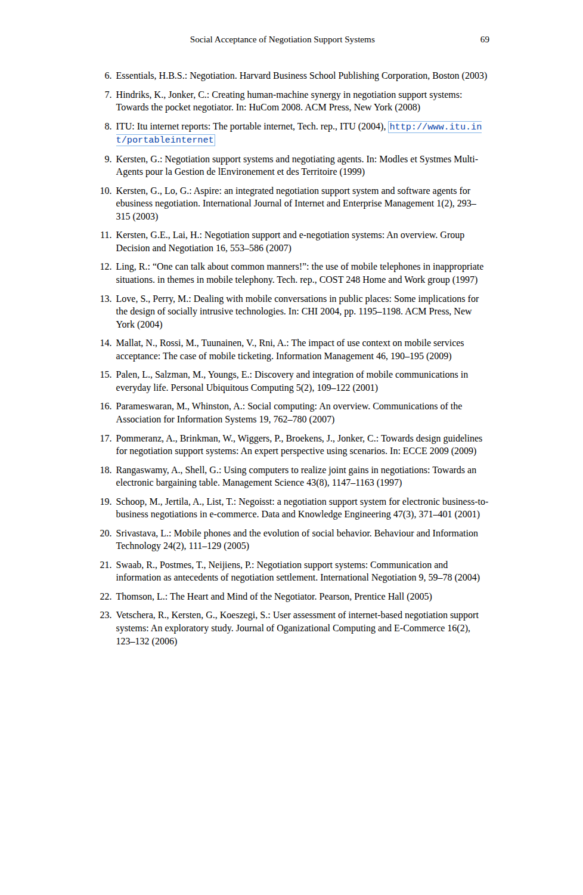Social Acceptance of Negotiation Support Systems
69
Essentials, H.B.S.: Negotiation. Harvard Business School Publishing Corporation, Boston (2003)
Hindriks, K., Jonker, C.: Creating human-machine synergy in negotiation support systems: Towards the pocket negotiator. In: HuCom 2008. ACM Press, New York (2008)
ITU: Itu internet reports: The portable internet, Tech. rep., ITU (2004), http://www.itu.int/portableinternet
Kersten, G.: Negotiation support systems and negotiating agents. In: Modles et Systmes Multi-Agents pour la Gestion de lEnvironement et des Territoire (1999)
Kersten, G., Lo, G.: Aspire: an integrated negotiation support system and software agents for ebusiness negotiation. International Journal of Internet and Enterprise Management 1(2), 293–315 (2003)
Kersten, G.E., Lai, H.: Negotiation support and e-negotiation systems: An overview. Group Decision and Negotiation 16, 553–586 (2007)
Ling, R.: “One can talk about common manners!”: the use of mobile telephones in inappropriate situations. in themes in mobile telephony. Tech. rep., COST 248 Home and Work group (1997)
Love, S., Perry, M.: Dealing with mobile conversations in public places: Some implications for the design of socially intrusive technologies. In: CHI 2004, pp. 1195–1198. ACM Press, New York (2004)
Mallat, N., Rossi, M., Tuunainen, V., Rni, A.: The impact of use context on mobile services acceptance: The case of mobile ticketing. Information Management 46, 190–195 (2009)
Palen, L., Salzman, M., Youngs, E.: Discovery and integration of mobile communications in everyday life. Personal Ubiquitous Computing 5(2), 109–122 (2001)
Parameswaran, M., Whinston, A.: Social computing: An overview. Communications of the Association for Information Systems 19, 762–780 (2007)
Pommeranz, A., Brinkman, W., Wiggers, P., Broekens, J., Jonker, C.: Towards design guidelines for negotiation support systems: An expert perspective using scenarios. In: ECCE 2009 (2009)
Rangaswamy, A., Shell, G.: Using computers to realize joint gains in negotiations: Towards an electronic bargaining table. Management Science 43(8), 1147–1163 (1997)
Schoop, M., Jertila, A., List, T.: Negoisst: a negotiation support system for electronic business-to-business negotiations in e-commerce. Data and Knowledge Engineering 47(3), 371–401 (2001)
Srivastava, L.: Mobile phones and the evolution of social behavior. Behaviour and Information Technology 24(2), 111–129 (2005)
Swaab, R., Postmes, T., Neijiens, P.: Negotiation support systems: Communication and information as antecedents of negotiation settlement. International Negotiation 9, 59–78 (2004)
Thomson, L.: The Heart and Mind of the Negotiator. Pearson, Prentice Hall (2005)
Vetschera, R., Kersten, G., Koeszegi, S.: User assessment of internet-based negotiation support systems: An exploratory study. Journal of Oganizational Computing and E-Commerce 16(2), 123–132 (2006)